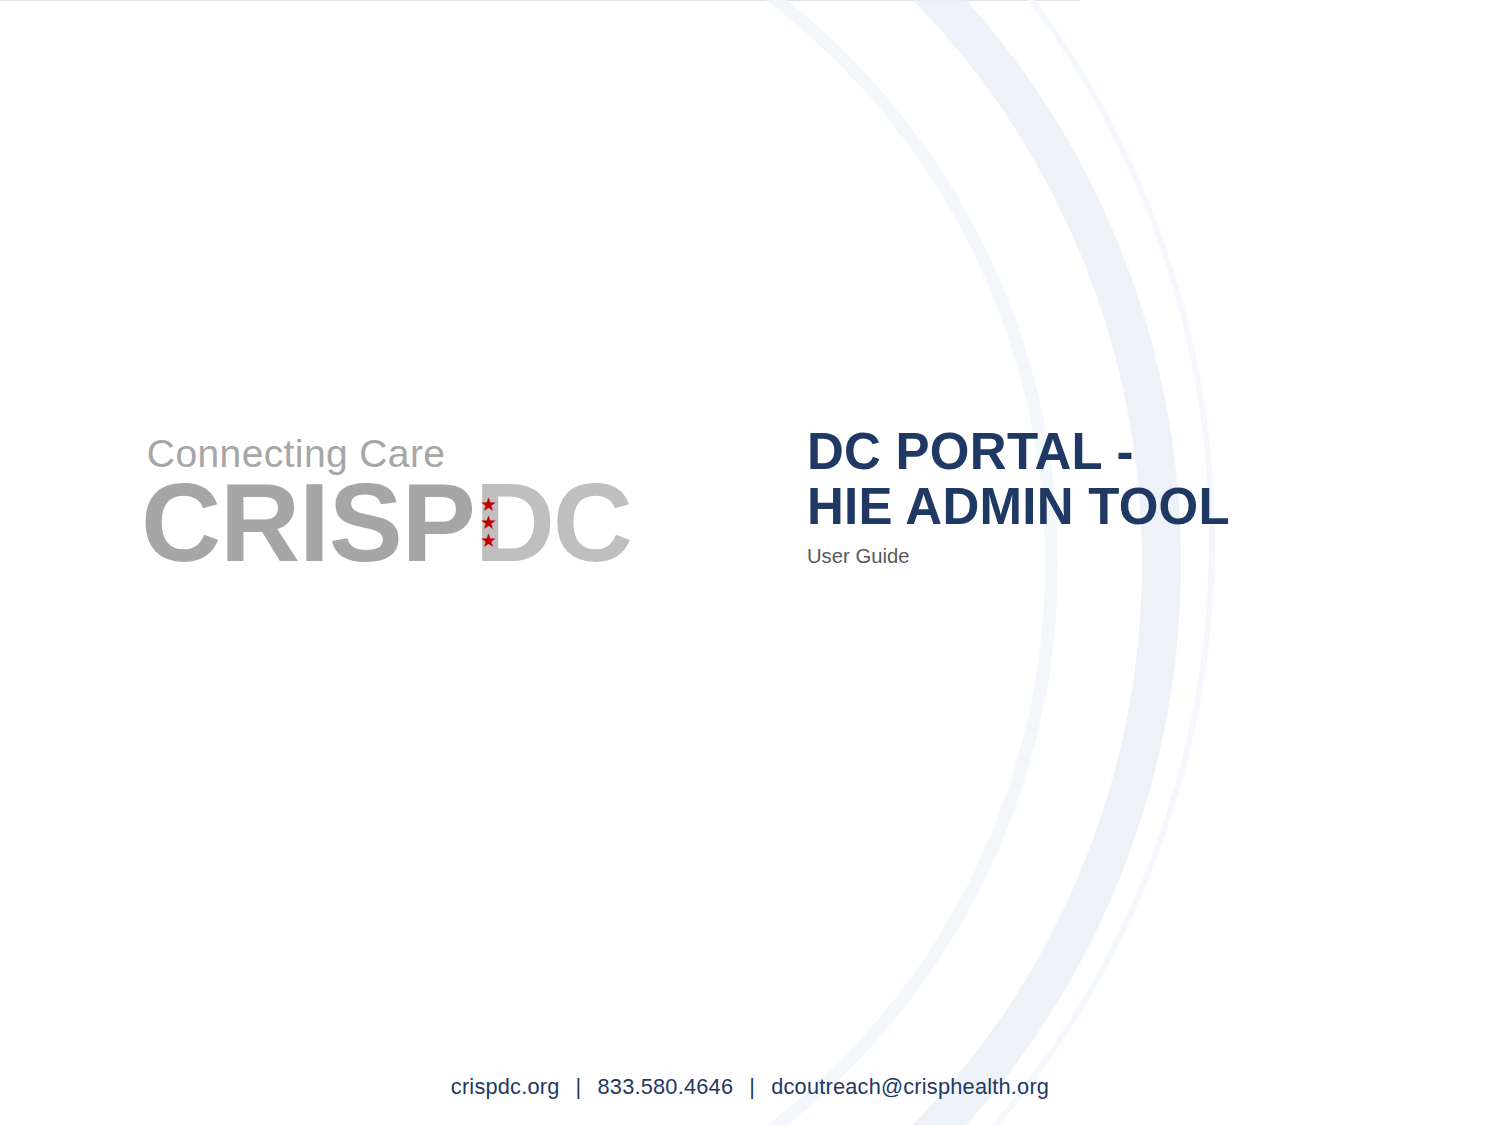Connecting Care CRISP DC ★ ★ ★
DC PORTAL -
HIE ADMIN TOOL
User Guide
crispdc.org | 833.580.4646 | dcoutreach@crisphealth.org